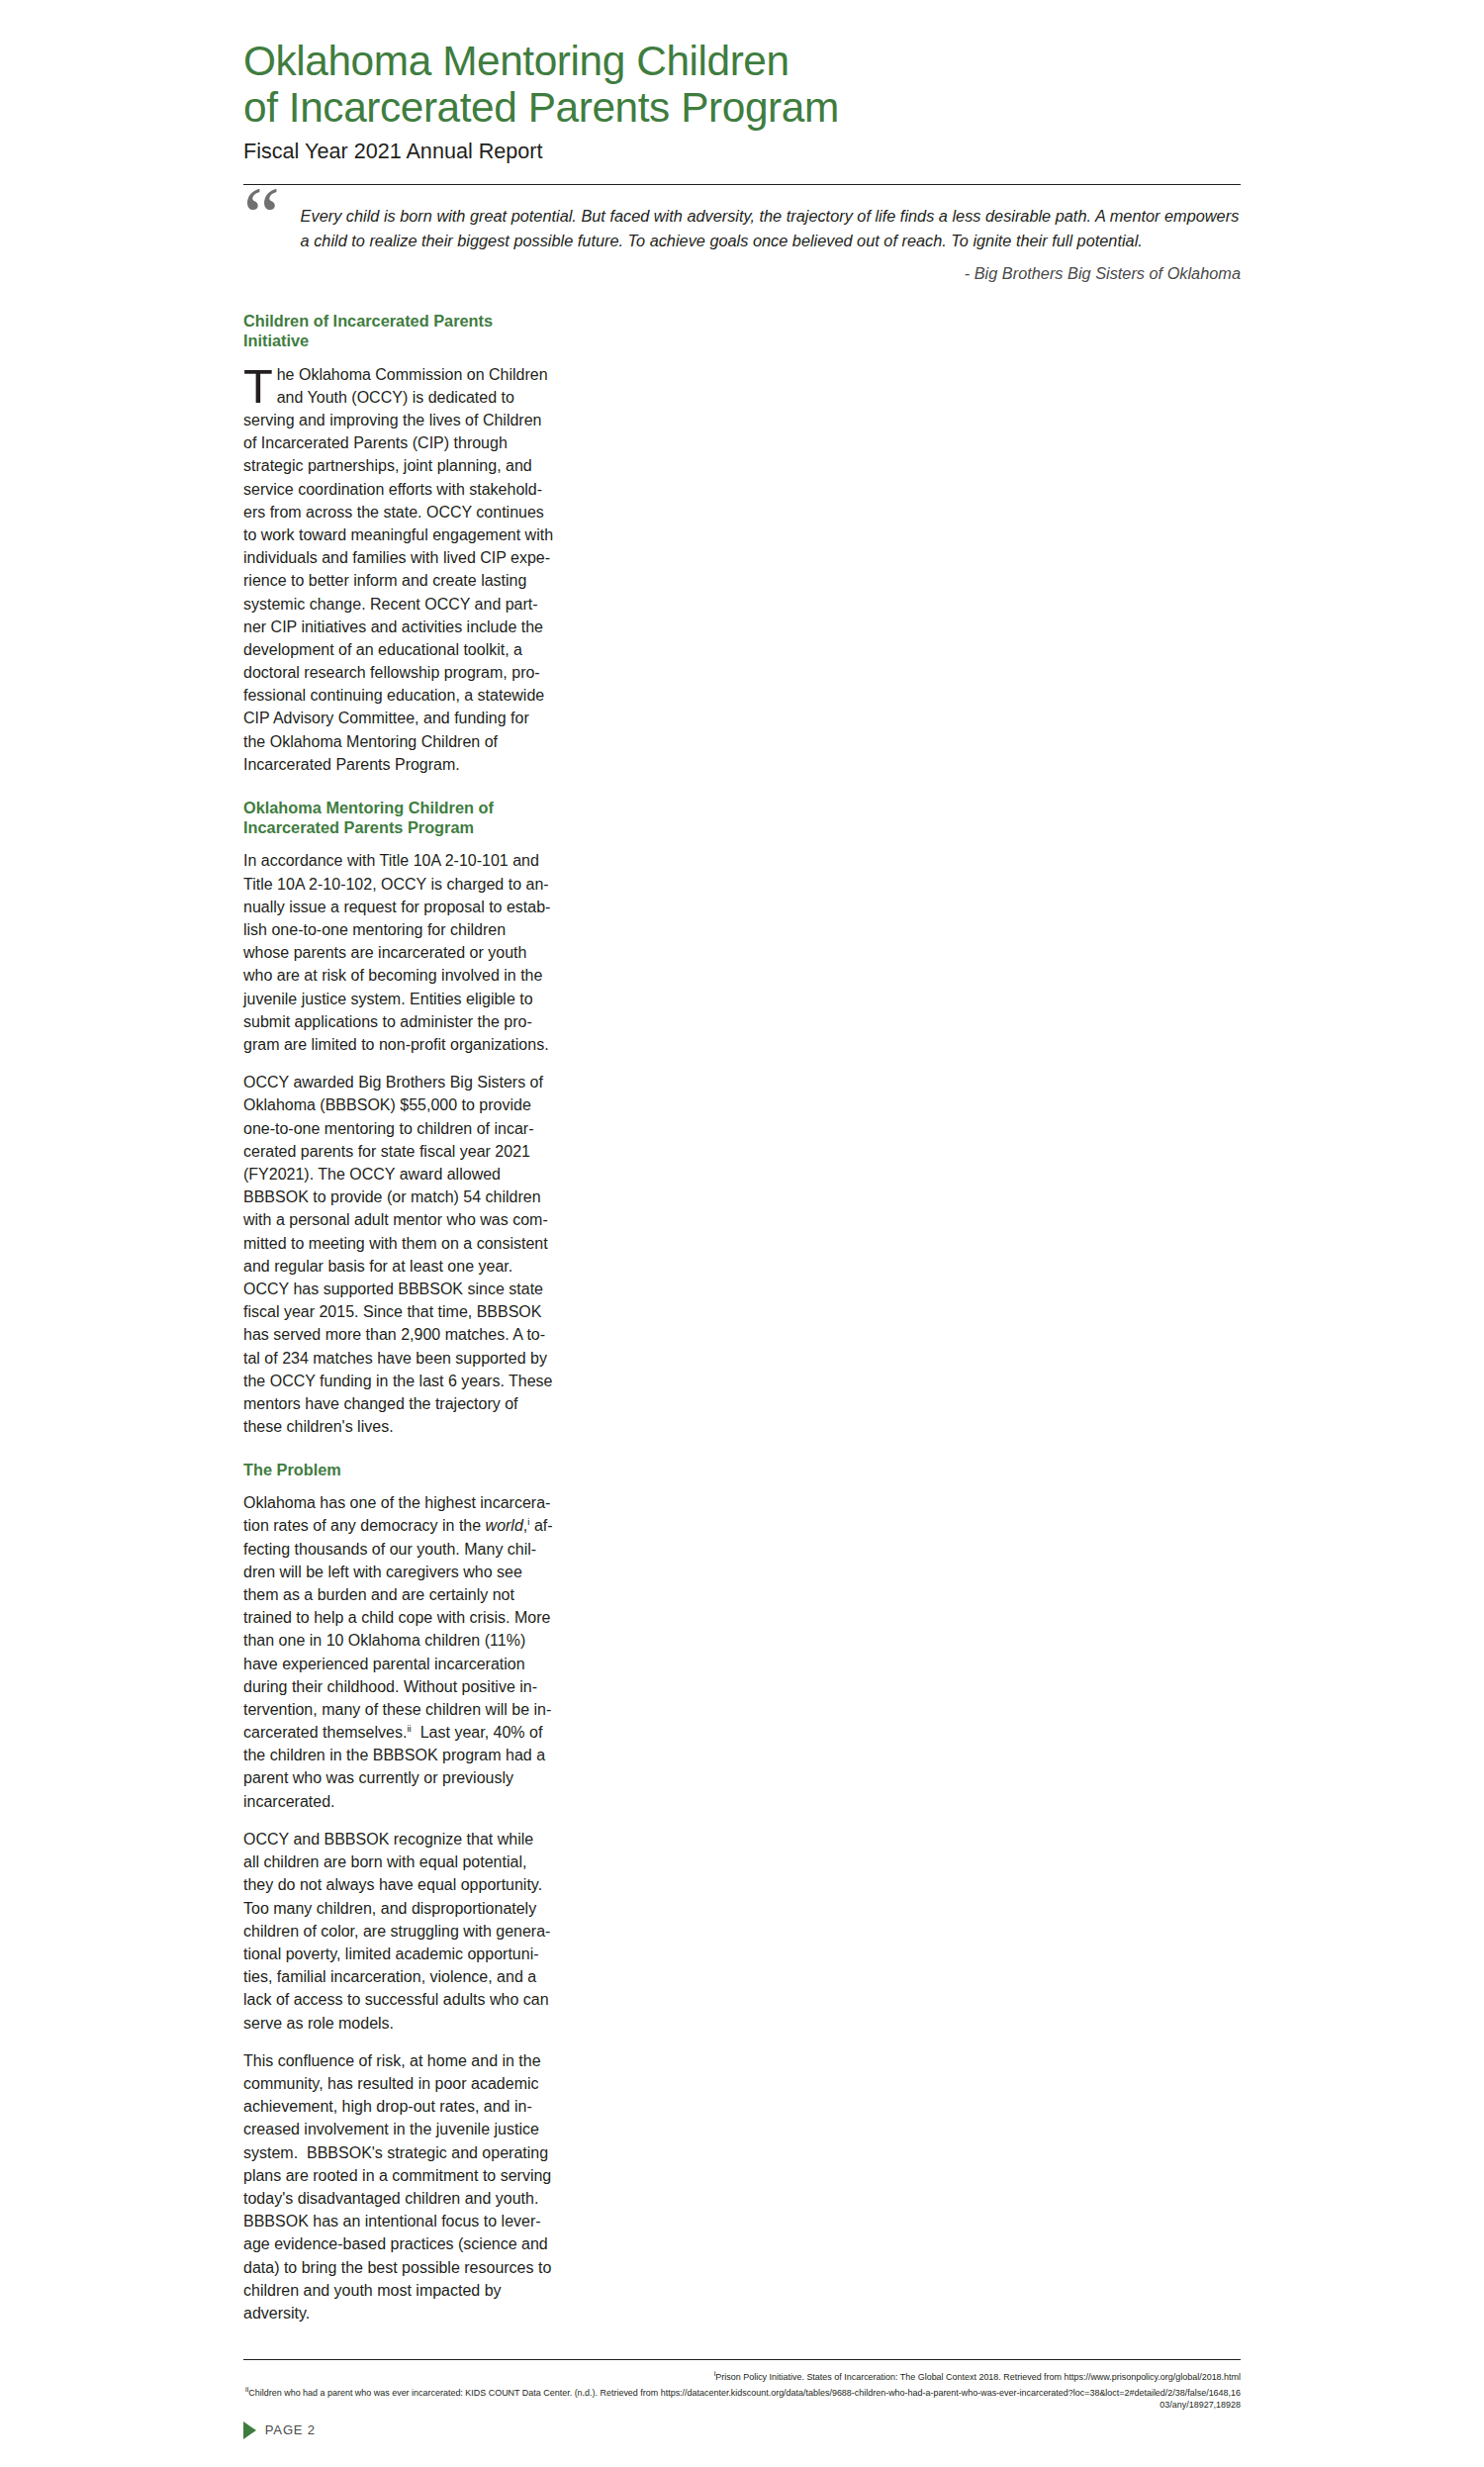Oklahoma Mentoring Children
of Incarcerated Parents Program
Fiscal Year 2021 Annual Report
Every child is born with great potential. But faced with adversity, the trajectory of life finds a less desirable path. A mentor empowers a child to realize their biggest possible future. To achieve goals once believed out of reach. To ignite their full potential. - Big Brothers Big Sisters of Oklahoma
Children of Incarcerated Parents Initiative
The Oklahoma Commission on Children and Youth (OCCY) is dedicated to serving and improving the lives of Children of Incarcerated Parents (CIP) through strategic partnerships, joint planning, and service coordination efforts with stakeholders from across the state. OCCY continues to work toward meaningful engagement with individuals and families with lived CIP experience to better inform and create lasting systemic change. Recent OCCY and partner CIP initiatives and activities include the development of an educational toolkit, a doctoral research fellowship program, professional continuing education, a statewide CIP Advisory Committee, and funding for the Oklahoma Mentoring Children of Incarcerated Parents Program.
Oklahoma Mentoring Children of Incarcerated Parents Program
In accordance with Title 10A 2-10-101 and Title 10A 2-10-102, OCCY is charged to annually issue a request for proposal to establish one-to-one mentoring for children whose parents are incarcerated or youth who are at risk of becoming involved in the juvenile justice system. Entities eligible to submit applications to administer the program are limited to non-profit organizations.
OCCY awarded Big Brothers Big Sisters of Oklahoma (BBBSOK) $55,000 to provide one-to-one mentoring to children of incarcerated parents for state fiscal year 2021 (FY2021). The OCCY award allowed BBBSOK to provide (or match) 54 children with a personal adult mentor who was committed to meeting with them on a consistent and regular basis for at least one year. OCCY has supported BBBSOK since state fiscal year 2015. Since that time, BBBSOK has served more than 2,900 matches. A total of 234 matches have been supported by the OCCY funding in the last 6 years. These mentors have changed the trajectory of these children's lives.
The Problem
Oklahoma has one of the highest incarceration rates of any democracy in the world,i affecting thousands of our youth. Many children will be left with caregivers who see them as a burden and are certainly not trained to help a child cope with crisis. More than one in 10 Oklahoma children (11%) have experienced parental incarceration during their childhood. Without positive intervention, many of these children will be incarcerated themselves.ii Last year, 40% of the children in the BBBSOK program had a parent who was currently or previously incarcerated.
OCCY and BBBSOK recognize that while all children are born with equal potential, they do not always have equal opportunity. Too many children, and disproportionately children of color, are struggling with generational poverty, limited academic opportunities, familial incarceration, violence, and a lack of access to successful adults who can serve as role models.
This confluence of risk, at home and in the community, has resulted in poor academic achievement, high drop-out rates, and increased involvement in the juvenile justice system. BBBSOK's strategic and operating plans are rooted in a commitment to serving today's disadvantaged children and youth. BBBSOK has an intentional focus to leverage evidence-based practices (science and data) to bring the best possible resources to children and youth most impacted by adversity.
i Prison Policy Initiative. States of Incarceration: The Global Context 2018. Retrieved from https://www.prisonpolicy.org/global/2018.html
ii Children who had a parent who was ever incarcerated: KIDS COUNT Data Center. (n.d.). Retrieved from https://datacenter.kidscount.org/data/tables/9688-children-who-had-a-parent-who-was-ever-incarcerated?loc=38&loct=2#detailed/2/38/false/1648,1603/any/18927,18928
PAGE 2